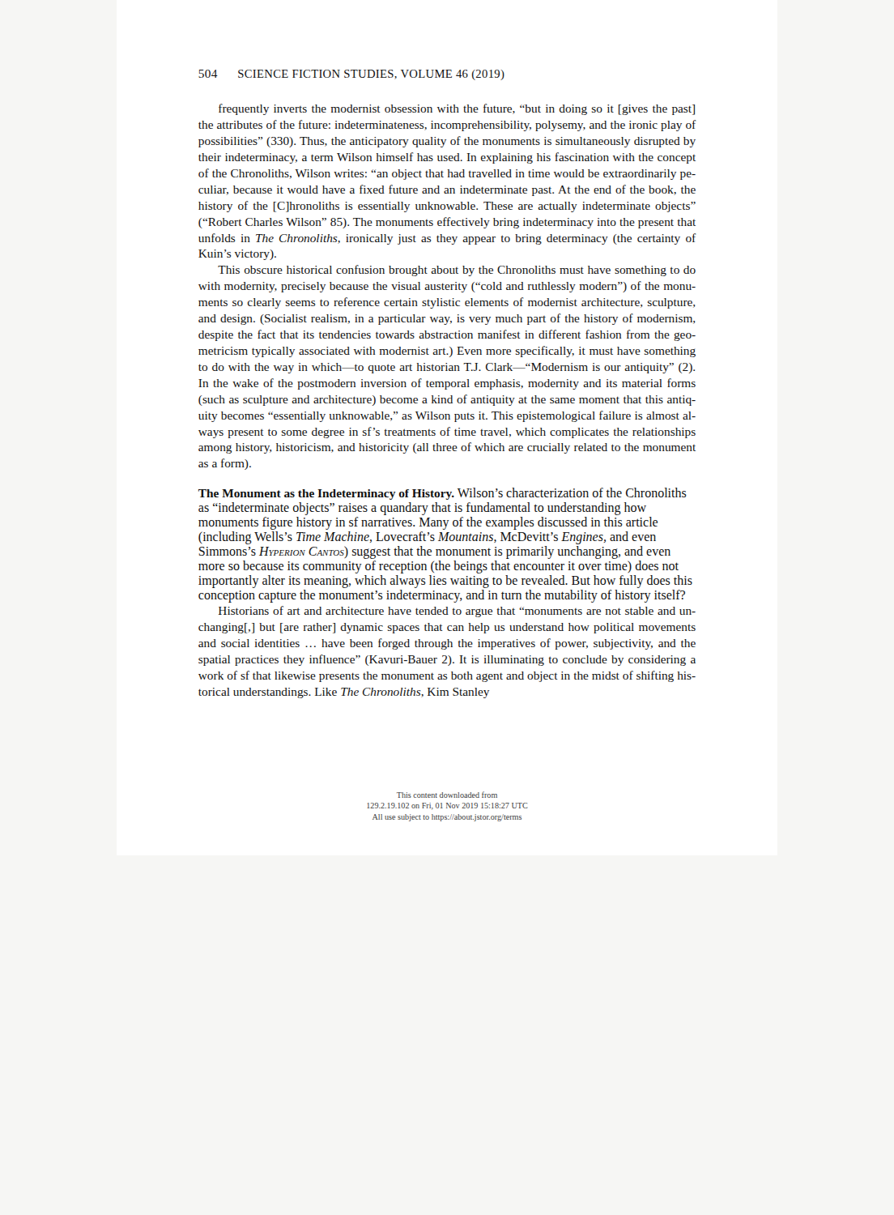504 Science Fiction Studies, Volume 46 (2019)
frequently inverts the modernist obsession with the future, “but in doing so it [gives the past] the attributes of the future: indeterminateness, incomprehensibility, polysemy, and the ironic play of possibilities” (330). Thus, the anticipatory quality of the monuments is simultaneously disrupted by their indeterminacy, a term Wilson himself has used. In explaining his fascination with the concept of the Chronoliths, Wilson writes: “an object that had travelled in time would be extraordinarily peculiar, because it would have a fixed future and an indeterminate past. At the end of the book, the history of the [C]hronoliths is essentially unknowable. These are actually indeterminate objects” (“Robert Charles Wilson” 85). The monuments effectively bring indeterminacy into the present that unfolds in The Chronoliths, ironically just as they appear to bring determinacy (the certainty of Kuin’s victory).
This obscure historical confusion brought about by the Chronoliths must have something to do with modernity, precisely because the visual austerity (“cold and ruthlessly modern”) of the monuments so clearly seems to reference certain stylistic elements of modernist architecture, sculpture, and design. (Socialist realism, in a particular way, is very much part of the history of modernism, despite the fact that its tendencies towards abstraction manifest in different fashion from the geometricism typically associated with modernist art.) Even more specifically, it must have something to do with the way in which—to quote art historian T.J. Clark—“Modernism is our antiquity” (2). In the wake of the postmodern inversion of temporal emphasis, modernity and its material forms (such as sculpture and architecture) become a kind of antiquity at the same moment that this antiquity becomes “essentially unknowable,” as Wilson puts it. This epistemological failure is almost always present to some degree in sf’s treatments of time travel, which complicates the relationships among history, historicism, and historicity (all three of which are crucially related to the monument as a form).
The Monument as the Indeterminacy of History.
Wilson’s characterization of the Chronoliths as “indeterminate objects” raises a quandary that is fundamental to understanding how monuments figure history in sf narratives. Many of the examples discussed in this article (including Wells’s Time Machine, Lovecraft’s Mountains, McDevitt’s Engines, and even Simmons’s Hyperion Cantos) suggest that the monument is primarily unchanging, and even more so because its community of reception (the beings that encounter it over time) does not importantly alter its meaning, which always lies waiting to be revealed. But how fully does this conception capture the monument’s indeterminacy, and in turn the mutability of history itself?
Historians of art and architecture have tended to argue that “monuments are not stable and unchanging[,] but [are rather] dynamic spaces that can help us understand how political movements and social identities … have been forged through the imperatives of power, subjectivity, and the spatial practices they influence” (Kavuri-Bauer 2). It is illuminating to conclude by considering a work of sf that likewise presents the monument as both agent and object in the midst of shifting historical understandings. Like The Chronoliths, Kim Stanley
This content downloaded from
129.2.19.102 on Fri, 01 Nov 2019 15:18:27 UTC
All use subject to https://about.jstor.org/terms